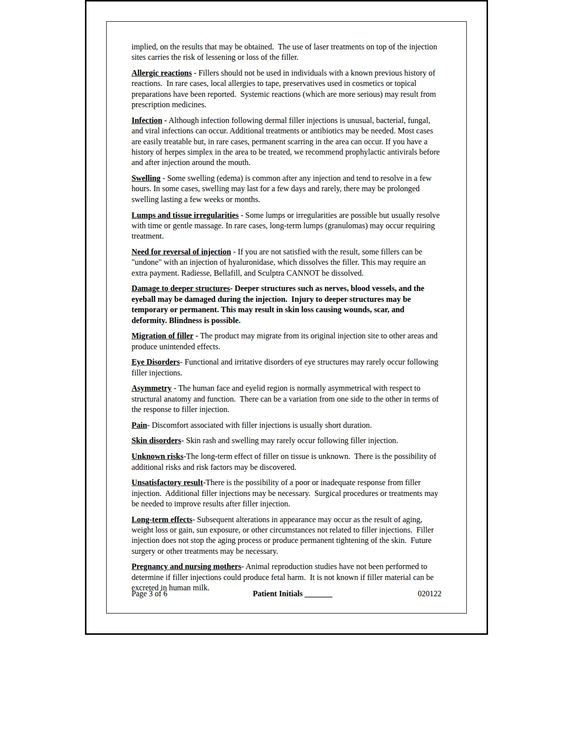implied, on the results that may be obtained. The use of laser treatments on top of the injection sites carries the risk of lessening or loss of the filler.
Allergic reactions - Fillers should not be used in individuals with a known previous history of reactions. In rare cases, local allergies to tape, preservatives used in cosmetics or topical preparations have been reported. Systemic reactions (which are more serious) may result from prescription medicines.
Infection - Although infection following dermal filler injections is unusual, bacterial, fungal, and viral infections can occur. Additional treatments or antibiotics may be needed. Most cases are easily treatable but, in rare cases, permanent scarring in the area can occur. If you have a history of herpes simplex in the area to be treated, we recommend prophylactic antivirals before and after injection around the mouth.
Swelling - Some swelling (edema) is common after any injection and tend to resolve in a few hours. In some cases, swelling may last for a few days and rarely, there may be prolonged swelling lasting a few weeks or months.
Lumps and tissue irregularities - Some lumps or irregularities are possible but usually resolve with time or gentle massage. In rare cases, long-term lumps (granulomas) may occur requiring treatment.
Need for reversal of injection - If you are not satisfied with the result, some fillers can be "undone" with an injection of hyaluronidase, which dissolves the filler. This may require an extra payment. Radiesse, Bellafill, and Sculptra CANNOT be dissolved.
Damage to deeper structures- Deeper structures such as nerves, blood vessels, and the eyeball may be damaged during the injection. Injury to deeper structures may be temporary or permanent. This may result in skin loss causing wounds, scar, and deformity. Blindness is possible.
Migration of filler - The product may migrate from its original injection site to other areas and produce unintended effects.
Eye Disorders- Functional and irritative disorders of eye structures may rarely occur following filler injections.
Asymmetry - The human face and eyelid region is normally asymmetrical with respect to structural anatomy and function. There can be a variation from one side to the other in terms of the response to filler injection.
Pain- Discomfort associated with filler injections is usually short duration.
Skin disorders- Skin rash and swelling may rarely occur following filler injection.
Unknown risks-The long-term effect of filler on tissue is unknown. There is the possibility of additional risks and risk factors may be discovered.
Unsatisfactory result-There is the possibility of a poor or inadequate response from filler injection. Additional filler injections may be necessary. Surgical procedures or treatments may be needed to improve results after filler injection.
Long-term effects- Subsequent alterations in appearance may occur as the result of aging, weight loss or gain, sun exposure, or other circumstances not related to filler injections. Filler injection does not stop the aging process or produce permanent tightening of the skin. Future surgery or other treatments may be necessary.
Pregnancy and nursing mothers- Animal reproduction studies have not been performed to determine if filler injections could produce fetal harm. It is not known if filler material can be excreted in human milk.
Page 3 of 6
Patient Initials _______
020122